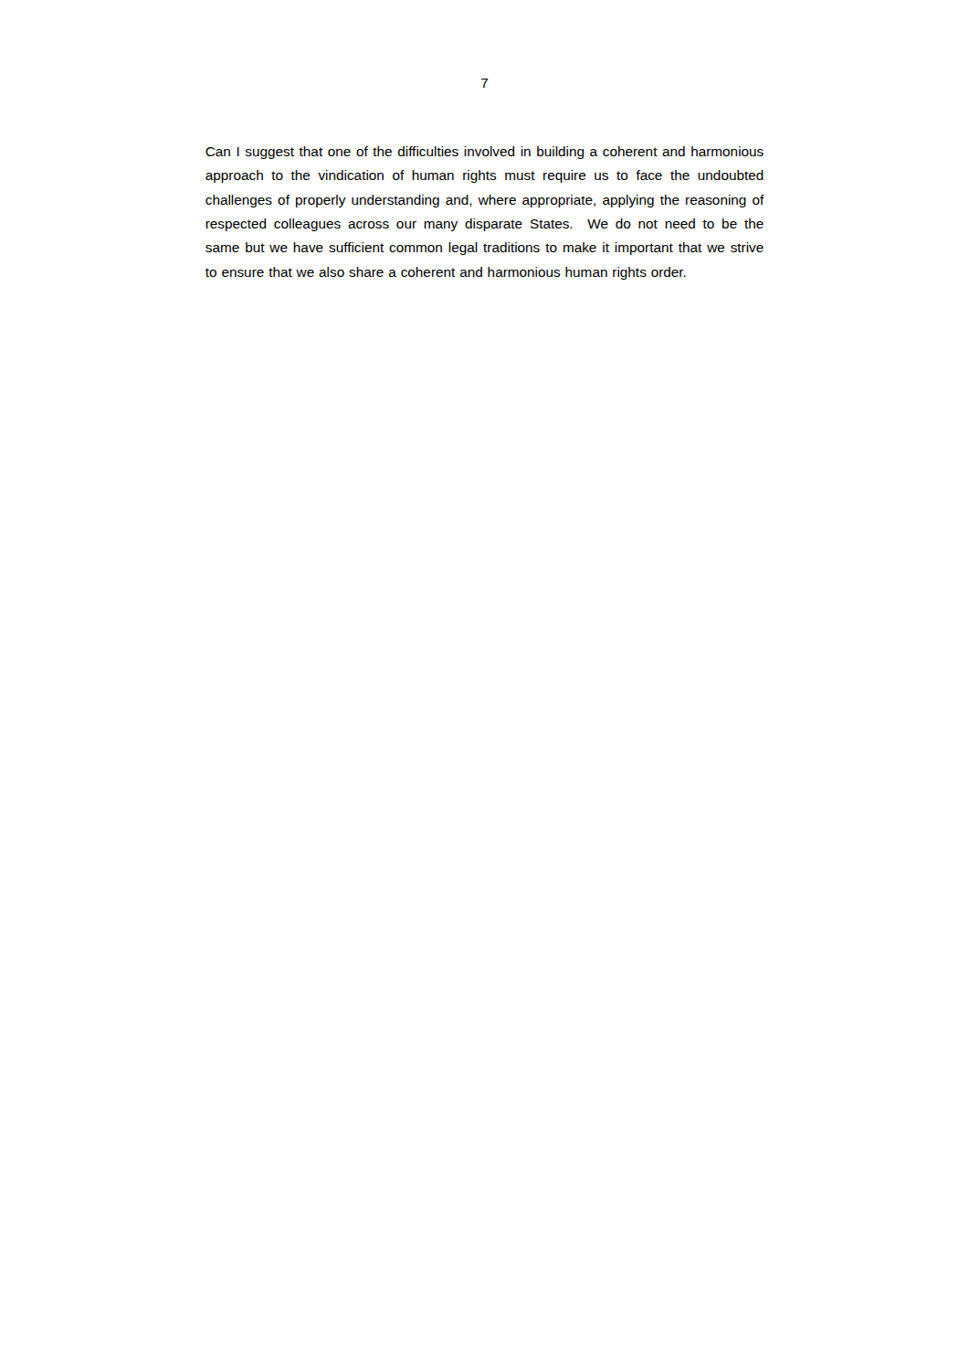7
Can I suggest that one of the difficulties involved in building a coherent and harmonious approach to the vindication of human rights must require us to face the undoubted challenges of properly understanding and, where appropriate, applying the reasoning of respected colleagues across our many disparate States. We do not need to be the same but we have sufficient common legal traditions to make it important that we strive to ensure that we also share a coherent and harmonious human rights order.